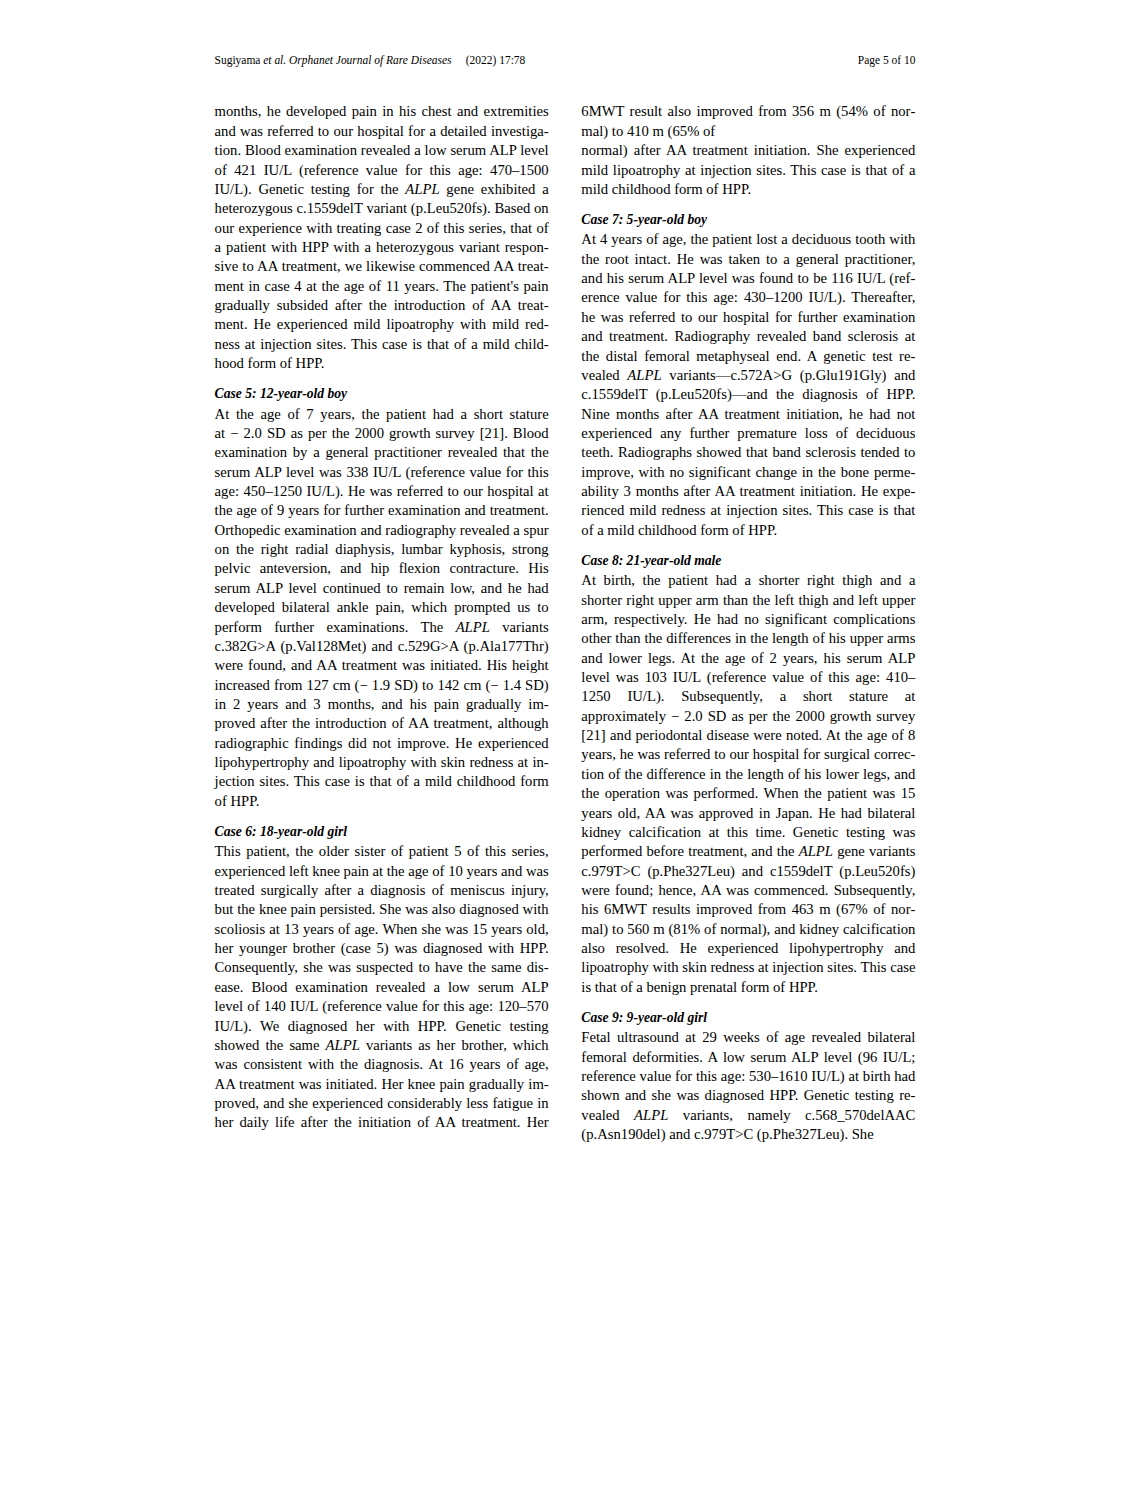Sugiyama et al. Orphanet Journal of Rare Diseases (2022) 17:78
Page 5 of 10
months, he developed pain in his chest and extremities and was referred to our hospital for a detailed investigation. Blood examination revealed a low serum ALP level of 421 IU/L (reference value for this age: 470–1500 IU/L). Genetic testing for the ALPL gene exhibited a heterozygous c.1559delT variant (p.Leu520fs). Based on our experience with treating case 2 of this series, that of a patient with HPP with a heterozygous variant responsive to AA treatment, we likewise commenced AA treatment in case 4 at the age of 11 years. The patient's pain gradually subsided after the introduction of AA treatment. He experienced mild lipoatrophy with mild redness at injection sites. This case is that of a mild childhood form of HPP.
Case 5: 12-year-old boy
At the age of 7 years, the patient had a short stature at − 2.0 SD as per the 2000 growth survey [21]. Blood examination by a general practitioner revealed that the serum ALP level was 338 IU/L (reference value for this age: 450–1250 IU/L). He was referred to our hospital at the age of 9 years for further examination and treatment. Orthopedic examination and radiography revealed a spur on the right radial diaphysis, lumbar kyphosis, strong pelvic anteversion, and hip flexion contracture. His serum ALP level continued to remain low, and he had developed bilateral ankle pain, which prompted us to perform further examinations. The ALPL variants c.382G>A (p.Val128Met) and c.529G>A (p.Ala177Thr) were found, and AA treatment was initiated. His height increased from 127 cm (− 1.9 SD) to 142 cm (− 1.4 SD) in 2 years and 3 months, and his pain gradually improved after the introduction of AA treatment, although radiographic findings did not improve. He experienced lipohypertrophy and lipoatrophy with skin redness at injection sites. This case is that of a mild childhood form of HPP.
Case 6: 18-year-old girl
This patient, the older sister of patient 5 of this series, experienced left knee pain at the age of 10 years and was treated surgically after a diagnosis of meniscus injury, but the knee pain persisted. She was also diagnosed with scoliosis at 13 years of age. When she was 15 years old, her younger brother (case 5) was diagnosed with HPP. Consequently, she was suspected to have the same disease. Blood examination revealed a low serum ALP level of 140 IU/L (reference value for this age: 120–570 IU/L). We diagnosed her with HPP. Genetic testing showed the same ALPL variants as her brother, which was consistent with the diagnosis. At 16 years of age, AA treatment was initiated. Her knee pain gradually improved, and she experienced considerably less fatigue in her daily life after the initiation of AA treatment. Her 6MWT result also improved from 356 m (54% of normal) to 410 m (65% of
normal) after AA treatment initiation. She experienced mild lipoatrophy at injection sites. This case is that of a mild childhood form of HPP.
Case 7: 5-year-old boy
At 4 years of age, the patient lost a deciduous tooth with the root intact. He was taken to a general practitioner, and his serum ALP level was found to be 116 IU/L (reference value for this age: 430–1200 IU/L). Thereafter, he was referred to our hospital for further examination and treatment. Radiography revealed band sclerosis at the distal femoral metaphyseal end. A genetic test revealed ALPL variants—c.572A>G (p.Glu191Gly) and c.1559delT (p.Leu520fs)—and the diagnosis of HPP. Nine months after AA treatment initiation, he had not experienced any further premature loss of deciduous teeth. Radiographs showed that band sclerosis tended to improve, with no significant change in the bone permeability 3 months after AA treatment initiation. He experienced mild redness at injection sites. This case is that of a mild childhood form of HPP.
Case 8: 21-year-old male
At birth, the patient had a shorter right thigh and a shorter right upper arm than the left thigh and left upper arm, respectively. He had no significant complications other than the differences in the length of his upper arms and lower legs. At the age of 2 years, his serum ALP level was 103 IU/L (reference value of this age: 410–1250 IU/L). Subsequently, a short stature at approximately − 2.0 SD as per the 2000 growth survey [21] and periodontal disease were noted. At the age of 8 years, he was referred to our hospital for surgical correction of the difference in the length of his lower legs, and the operation was performed. When the patient was 15 years old, AA was approved in Japan. He had bilateral kidney calcification at this time. Genetic testing was performed before treatment, and the ALPL gene variants c.979T>C (p.Phe327Leu) and c1559delT (p.Leu520fs) were found; hence, AA was commenced. Subsequently, his 6MWT results improved from 463 m (67% of normal) to 560 m (81% of normal), and kidney calcification also resolved. He experienced lipohypertrophy and lipoatrophy with skin redness at injection sites. This case is that of a benign prenatal form of HPP.
Case 9: 9-year-old girl
Fetal ultrasound at 29 weeks of age revealed bilateral femoral deformities. A low serum ALP level (96 IU/L; reference value for this age: 530–1610 IU/L) at birth had shown and she was diagnosed HPP. Genetic testing revealed ALPL variants, namely c.568_570delAAC (p.Asn190del) and c.979T>C (p.Phe327Leu). She